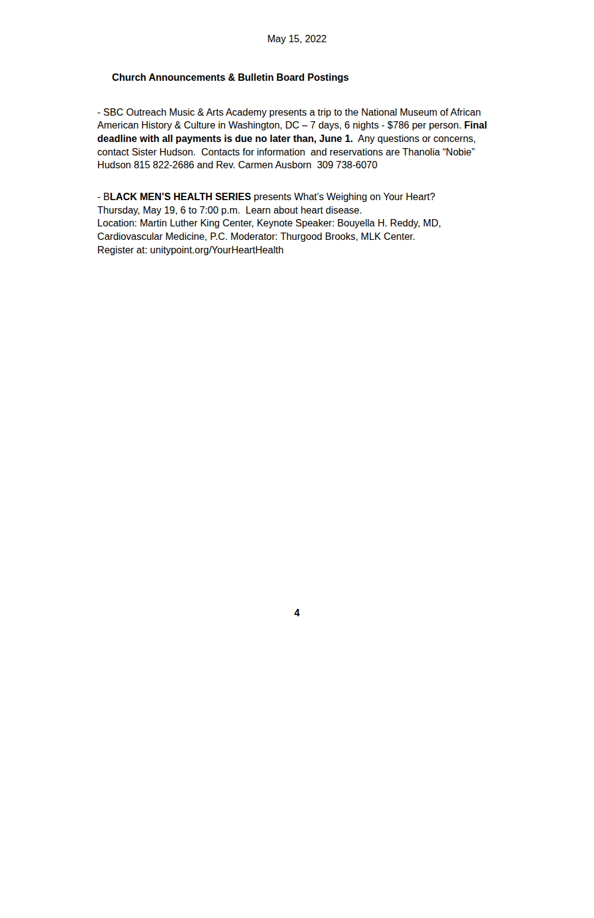May 15, 2022
Church Announcements & Bulletin Board Postings
- SBC Outreach Music & Arts Academy presents a trip to the National Museum of African American History & Culture in Washington, DC – 7 days, 6 nights - $786 per person. Final deadline with all payments is due no later than, June 1. Any questions or concerns, contact Sister Hudson. Contacts for information and reservations are Thanolia “Nobie” Hudson 815 822-2686 and Rev. Carmen Ausborn 309 738-6070
- BLACK MEN’S HEALTH SERIES presents What’s Weighing on Your Heart?
Thursday, May 19, 6 to 7:00 p.m. Learn about heart disease.
Location: Martin Luther King Center, Keynote Speaker: Bouyella H. Reddy, MD,
Cardiovascular Medicine, P.C. Moderator: Thurgood Brooks, MLK Center.
Register at: unitypoint.org/YourHeartHealth
4